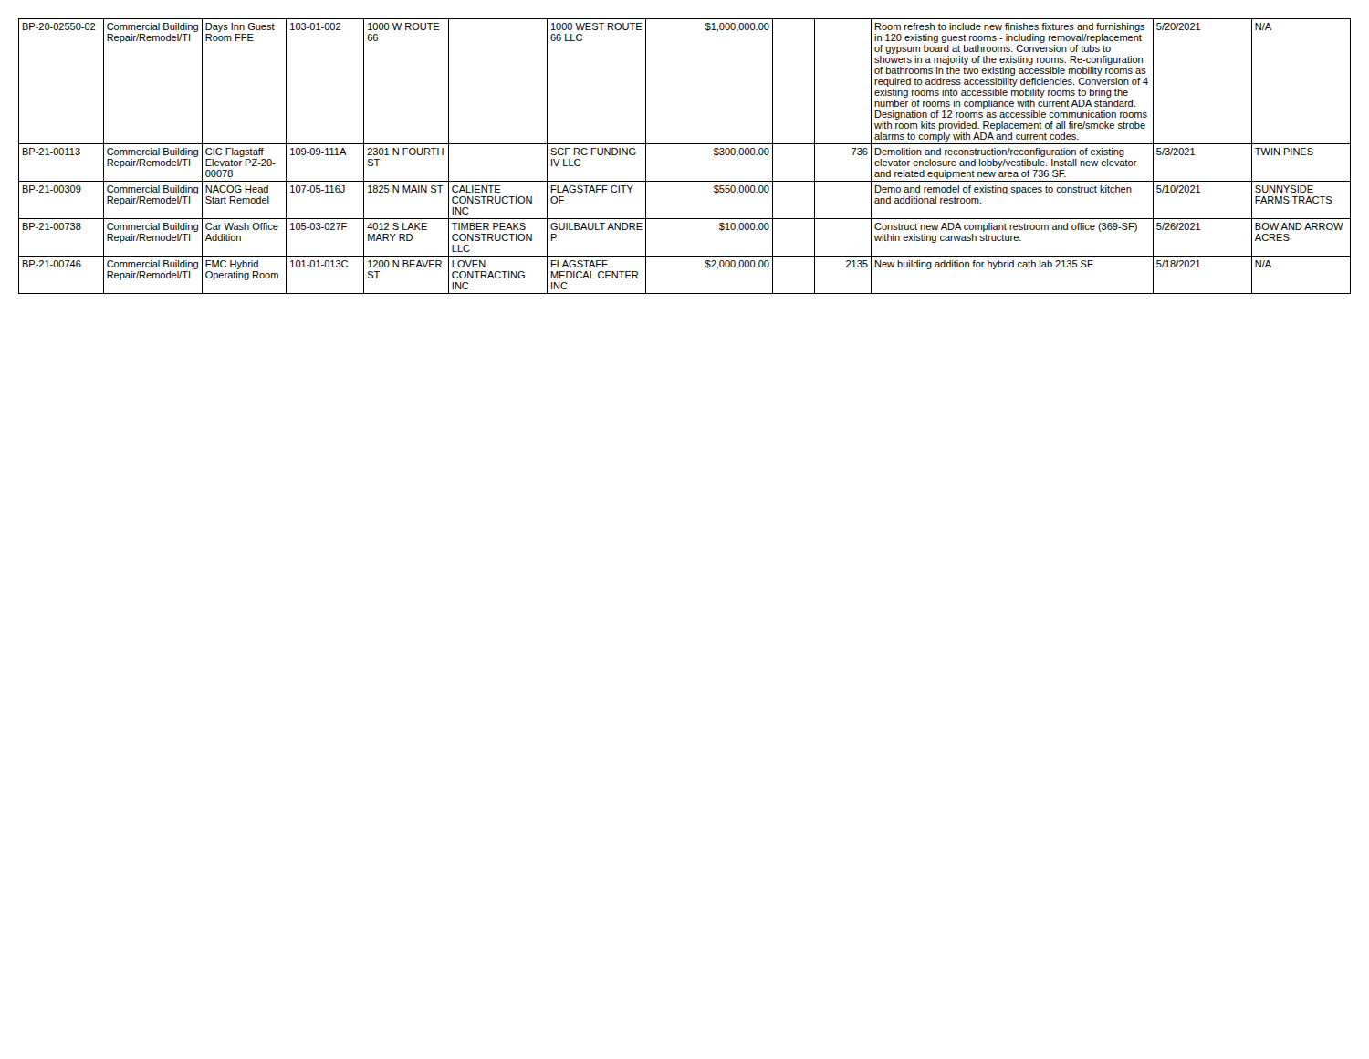| BP-20-02550-02 | Commercial Building Repair/Remodel/TI | Days Inn Guest Room FFE | 103-01-002 | 1000 W ROUTE 66 | | 1000 WEST ROUTE 66 LLC | $1,000,000.00 | | | Room refresh to include new finishes fixtures and furnishings in 120 existing guest rooms - including removal/replacement of gypsum board at bathrooms. Conversion of tubs to showers in a majority of the existing rooms. Re-configuration of bathrooms in the two existing accessible mobility rooms as required to address accessibility deficiencies. Conversion of 4 existing rooms into accessible mobility rooms to bring the number of rooms in compliance with current ADA standard. Designation of 12 rooms as accessible communication rooms with room kits provided. Replacement of all fire/smoke strobe alarms to comply with ADA and current codes. | 5/20/2021 | N/A |
| BP-21-00113 | Commercial Building Repair/Remodel/TI | CIC Flagstaff Elevator PZ-20-00078 | 109-09-111A | 2301 N FOURTH ST | | SCF RC FUNDING IV LLC | $300,000.00 | | 736 | Demolition and reconstruction/reconfiguration of existing elevator enclosure and lobby/vestibule. Install new elevator and related equipment new area of 736 SF. | 5/3/2021 | TWIN PINES |
| BP-21-00309 | Commercial Building Repair/Remodel/TI | NACOG Head Start Remodel | 107-05-116J | 1825 N MAIN ST | CALIENTE CONSTRUCTION INC | FLAGSTAFF CITY OF | $550,000.00 | | | Demo and remodel of existing spaces to construct kitchen and additional restroom. | 5/10/2021 | SUNNYSIDE FARMS TRACTS |
| BP-21-00738 | Commercial Building Repair/Remodel/TI | Car Wash Office Addition | 105-03-027F | 4012 S LAKE MARY RD | TIMBER PEAKS CONSTRUCTION LLC | GUILBAULT ANDRE P | $10,000.00 | | | Construct new ADA compliant restroom and office (369-SF) within existing carwash structure. | 5/26/2021 | BOW AND ARROW ACRES |
| BP-21-00746 | Commercial Building Repair/Remodel/TI | FMC Hybrid Operating Room | 101-01-013C | 1200 N BEAVER ST | LOVEN CONTRACTING INC | FLAGSTAFF MEDICAL CENTER INC | $2,000,000.00 | | 2135 | New building addition for hybrid cath lab 2135 SF. | 5/18/2021 | N/A |